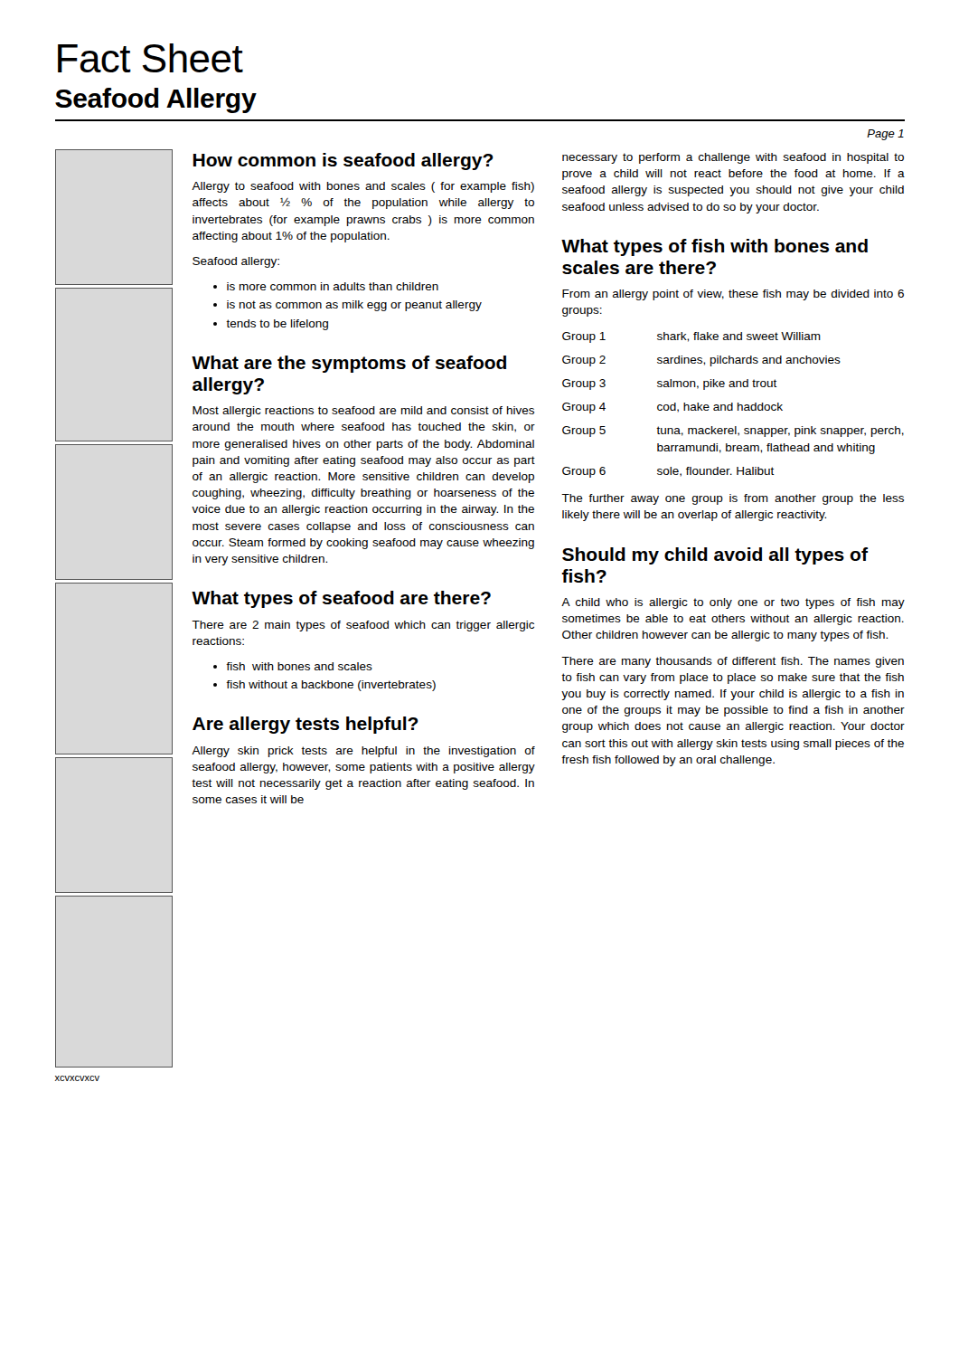Fact Sheet
Seafood Allergy
Page 1
xcvxcvxcv
How common is seafood allergy?
Allergy to seafood with bones and scales ( for example fish) affects about ½ % of the population while allergy to invertebrates (for example prawns crabs ) is more common affecting about 1% of the population.
Seafood allergy:
is more common in adults than children
is not as common as milk egg or peanut allergy
tends to be lifelong
What are the symptoms of seafood allergy?
Most allergic reactions to seafood are mild and consist of hives around the mouth where seafood has touched the skin, or more generalised hives on other parts of the body. Abdominal pain and vomiting after eating seafood may also occur as part of an allergic reaction. More sensitive children can develop coughing, wheezing, difficulty breathing or hoarseness of the voice due to an allergic reaction occurring in the airway. In the most severe cases collapse and loss of consciousness can occur. Steam formed by cooking seafood may cause wheezing in very sensitive children.
What types of seafood are there?
There are 2 main types of seafood which can trigger allergic reactions:
fish with bones and scales
fish without a backbone (invertebrates)
Are allergy tests helpful?
Allergy skin prick tests are helpful in the investigation of seafood allergy, however, some patients with a positive allergy test will not necessarily get a reaction after eating seafood. In some cases it will be
necessary to perform a challenge with seafood in hospital to prove a child will not react before the food at home. If a seafood allergy is suspected you should not give your child seafood unless advised to do so by your doctor.
What types of fish with bones and scales are there?
From an allergy point of view, these fish may be divided into 6 groups:
Group 1
shark, flake and sweet William
Group 2
sardines, pilchards and anchovies
Group 3
salmon, pike and trout
Group 4
cod, hake and haddock
Group 5
tuna, mackerel, snapper, pink snapper, perch, barramundi, bream, flathead and whiting
Group 6
sole, flounder. Halibut
The further away one group is from another group the less likely there will be an overlap of allergic reactivity.
Should my child avoid all types of fish?
A child who is allergic to only one or two types of fish may sometimes be able to eat others without an allergic reaction. Other children however can be allergic to many types of fish.
There are many thousands of different fish. The names given to fish can vary from place to place so make sure that the fish you buy is correctly named. If your child is allergic to a fish in one of the groups it may be possible to find a fish in another group which does not cause an allergic reaction. Your doctor can sort this out with allergy skin tests using small pieces of the fresh fish followed by an oral challenge.